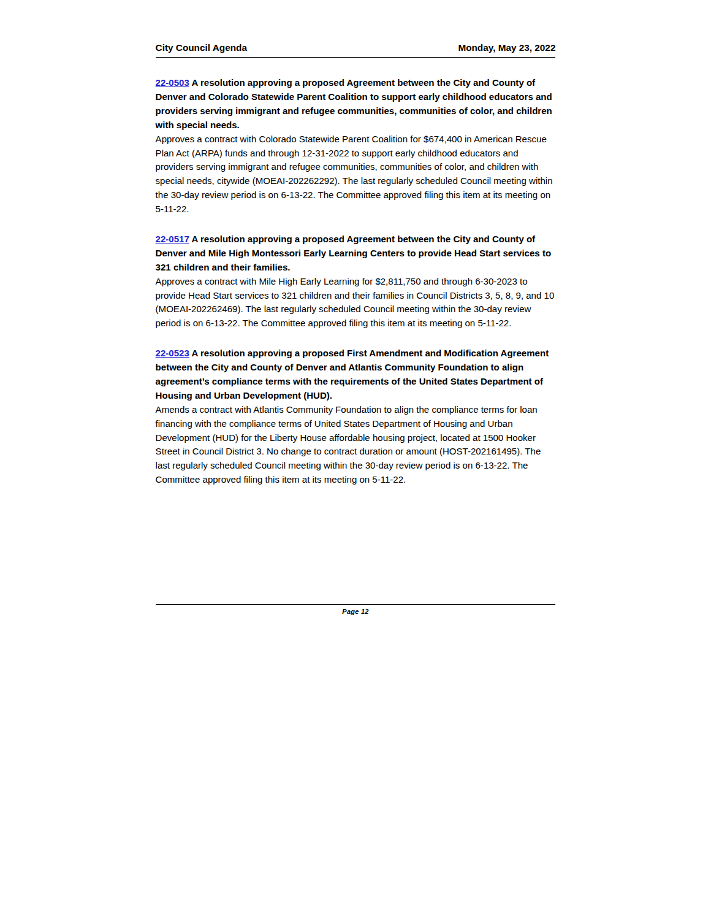City Council Agenda Monday, May 23, 2022
22-0503 A resolution approving a proposed Agreement between the City and County of Denver and Colorado Statewide Parent Coalition to support early childhood educators and providers serving immigrant and refugee communities, communities of color, and children with special needs.
Approves a contract with Colorado Statewide Parent Coalition for $674,400 in American Rescue Plan Act (ARPA) funds and through 12-31-2022 to support early childhood educators and providers serving immigrant and refugee communities, communities of color, and children with special needs, citywide (MOEAI-202262292). The last regularly scheduled Council meeting within the 30-day review period is on 6-13-22. The Committee approved filing this item at its meeting on 5-11-22.
22-0517 A resolution approving a proposed Agreement between the City and County of Denver and Mile High Montessori Early Learning Centers to provide Head Start services to 321 children and their families.
Approves a contract with Mile High Early Learning for $2,811,750 and through 6-30-2023 to provide Head Start services to 321 children and their families in Council Districts 3, 5, 8, 9, and 10 (MOEAI-202262469). The last regularly scheduled Council meeting within the 30-day review period is on 6-13-22. The Committee approved filing this item at its meeting on 5-11-22.
22-0523 A resolution approving a proposed First Amendment and Modification Agreement between the City and County of Denver and Atlantis Community Foundation to align agreement’s compliance terms with the requirements of the United States Department of Housing and Urban Development (HUD).
Amends a contract with Atlantis Community Foundation to align the compliance terms for loan financing with the compliance terms of United States Department of Housing and Urban Development (HUD) for the Liberty House affordable housing project, located at 1500 Hooker Street in Council District 3. No change to contract duration or amount (HOST-202161495). The last regularly scheduled Council meeting within the 30-day review period is on 6-13-22. The Committee approved filing this item at its meeting on 5-11-22.
Page 12